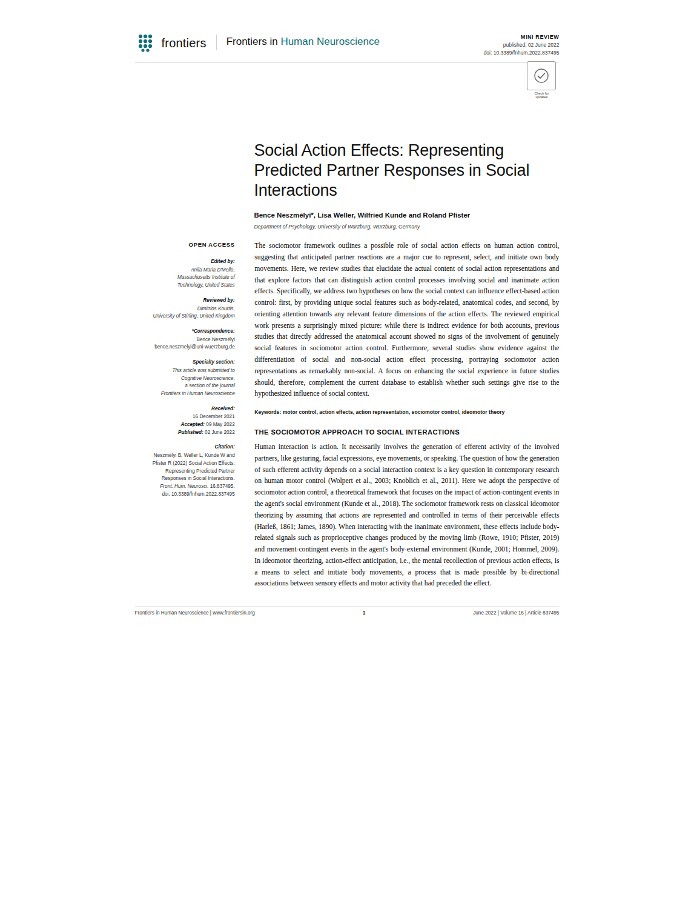frontiers
Frontiers in Human Neuroscience
MINI REVIEW
published: 02 June 2022
doi: 10.3389/fnhum.2022.837495
Check for
updates
Social Action Effects: Representing Predicted Partner Responses in Social Interactions
Bence Neszmélyi*, Lisa Weller, Wilfried Kunde and Roland Pfister
Department of Psychology, University of Würzburg, Würzburg, Germany
OPEN ACCESS
Edited by: Anila Maria D'Mello, Massachusetts Institute of Technology, United States
Reviewed by: Dimitrios Kourtis, University of Stirling, United Kingdom
*Correspondence: Bence Neszmélyi bence.neszmelyi@uni-wuerzburg.de
Specialty section: This article was submitted to Cognitive Neuroscience, a section of the journal Frontiers in Human Neuroscience
Received: 16 December 2021
Accepted: 09 May 2022
Published: 02 June 2022
Citation: Neszmélyi B, Weller L, Kunde W and Pfister R (2022) Social Action Effects: Representing Predicted Partner Responses in Social Interactions. Front. Hum. Neurosci. 16:837495. doi: 10.3389/fnhum.2022.837495
The sociomotor framework outlines a possible role of social action effects on human action control, suggesting that anticipated partner reactions are a major cue to represent, select, and initiate own body movements. Here, we review studies that elucidate the actual content of social action representations and that explore factors that can distinguish action control processes involving social and inanimate action effects. Specifically, we address two hypotheses on how the social context can influence effect-based action control: first, by providing unique social features such as body-related, anatomical codes, and second, by orienting attention towards any relevant feature dimensions of the action effects. The reviewed empirical work presents a surprisingly mixed picture: while there is indirect evidence for both accounts, previous studies that directly addressed the anatomical account showed no signs of the involvement of genuinely social features in sociomotor action control. Furthermore, several studies show evidence against the differentiation of social and non-social action effect processing, portraying sociomotor action representations as remarkably non-social. A focus on enhancing the social experience in future studies should, therefore, complement the current database to establish whether such settings give rise to the hypothesized influence of social context.
Keywords: motor control, action effects, action representation, sociomotor control, ideomotor theory
THE SOCIOMOTOR APPROACH TO SOCIAL INTERACTIONS
Human interaction is action. It necessarily involves the generation of efferent activity of the involved partners, like gesturing, facial expressions, eye movements, or speaking. The question of how the generation of such efferent activity depends on a social interaction context is a key question in contemporary research on human motor control (Wolpert et al., 2003; Knoblich et al., 2011). Here we adopt the perspective of sociomotor action control, a theoretical framework that focuses on the impact of action-contingent events in the agent's social environment (Kunde et al., 2018). The sociomotor framework rests on classical ideomotor theorizing by assuming that actions are represented and controlled in terms of their perceivable effects (Harleß, 1861; James, 1890). When interacting with the inanimate environment, these effects include body-related signals such as proprioceptive changes produced by the moving limb (Rowe, 1910; Pfister, 2019) and movement-contingent events in the agent's body-external environment (Kunde, 2001; Hommel, 2009). In ideomotor theorizing, action-effect anticipation, i.e., the mental recollection of previous action effects, is a means to select and initiate body movements, a process that is made possible by bi-directional associations between sensory effects and motor activity that had preceded the effect.
Frontiers in Human Neuroscience | www.frontiersin.org
1
June 2022 | Volume 16 | Article 837495